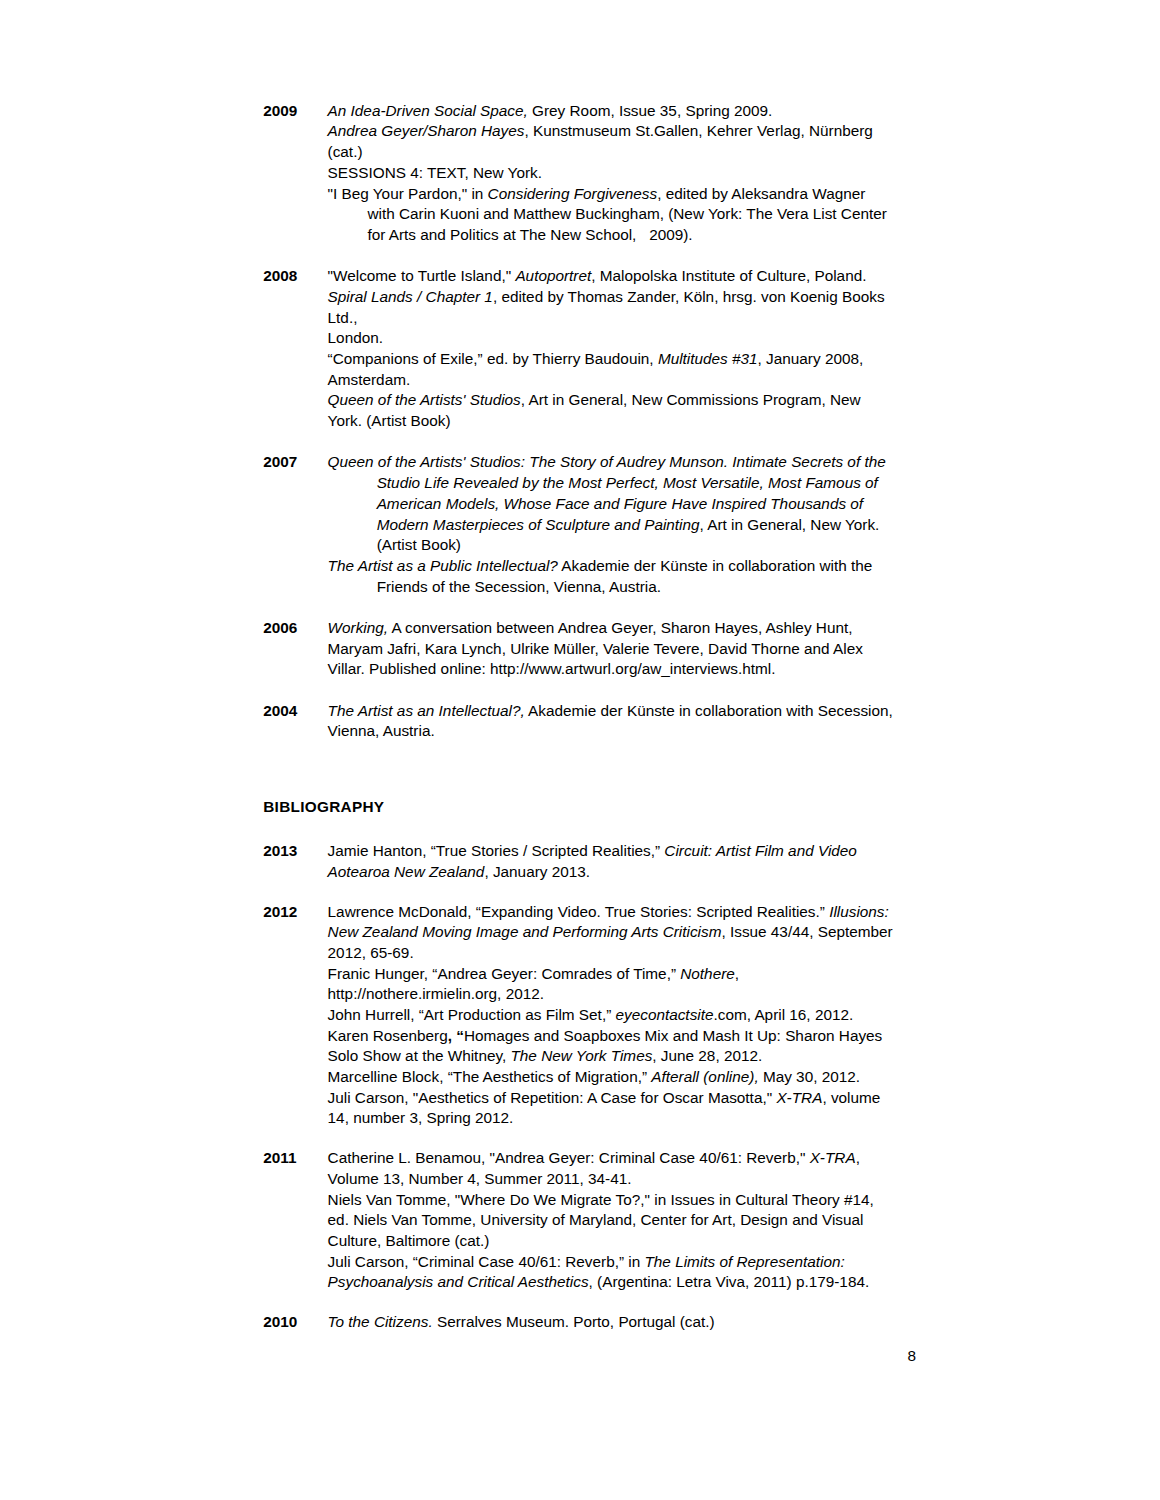2009
An Idea-Driven Social Space, Grey Room, Issue 35, Spring 2009.
Andrea Geyer/Sharon Hayes, Kunstmuseum St.Gallen, Kehrer Verlag, Nürnberg (cat.)
SESSIONS 4: TEXT, New York.
"I Beg Your Pardon," in Considering Forgiveness, edited by Aleksandra Wagner with Carin Kuoni and Matthew Buckingham, (New York: The Vera List Center for Arts and Politics at The New School, 2009).
2008
"Welcome to Turtle Island," Autoportret, Malopolska Institute of Culture, Poland.
Spiral Lands / Chapter 1, edited by Thomas Zander, Köln, hrsg. von Koenig Books Ltd.,
London.
“Companions of Exile,” ed. by Thierry Baudouin, Multitudes #31, January 2008, Amsterdam.
Queen of the Artists' Studios, Art in General, New Commissions Program, New York. (Artist Book)
2007
Queen of the Artists' Studios: The Story of Audrey Munson. Intimate Secrets of the Studio Life Revealed by the Most Perfect, Most Versatile, Most Famous of American Models, Whose Face and Figure Have Inspired Thousands of Modern Masterpieces of Sculpture and Painting, Art in General, New York. (Artist Book)
The Artist as a Public Intellectual? Akademie der Künste in collaboration with the Friends of the Secession, Vienna, Austria.
2006
Working, A conversation between Andrea Geyer, Sharon Hayes, Ashley Hunt, Maryam Jafri, Kara Lynch, Ulrike Müller, Valerie Tevere, David Thorne and Alex Villar. Published online: http://www.artwurl.org/aw_interviews.html.
2004
The Artist as an Intellectual?, Akademie der Künste in collaboration with Secession, Vienna, Austria.
BIBLIOGRAPHY
2013
Jamie Hanton, “True Stories / Scripted Realities,” Circuit: Artist Film and Video Aotearoa New Zealand, January 2013.
2012
Lawrence McDonald, “Expanding Video. True Stories: Scripted Realities.” Illusions: New Zealand Moving Image and Performing Arts Criticism, Issue 43/44, September 2012, 65-69.
Franic Hunger, “Andrea Geyer: Comrades of Time,” Nothere, http://nothere.irmielin.org, 2012.
John Hurrell, “Art Production as Film Set,” eyecontactsite.com, April 16, 2012.
Karen Rosenberg, “Homages and Soapboxes Mix and Mash It Up: Sharon Hayes Solo Show at the Whitney, The New York Times, June 28, 2012.
Marcelline Block, “The Aesthetics of Migration,” Afterall (online), May 30, 2012.
Juli Carson, "Aesthetics of Repetition: A Case for Oscar Masotta," X-TRA, volume 14, number 3, Spring 2012.
2011
Catherine L. Benamou, "Andrea Geyer: Criminal Case 40/61: Reverb," X-TRA, Volume 13, Number 4, Summer 2011, 34-41.
Niels Van Tomme, "Where Do We Migrate To?," in Issues in Cultural Theory #14, ed. Niels Van Tomme, University of Maryland, Center for Art, Design and Visual Culture, Baltimore (cat.)
Juli Carson, “Criminal Case 40/61: Reverb,” in The Limits of Representation: Psychoanalysis and Critical Aesthetics, (Argentina: Letra Viva, 2011) p.179-184.
2010
To the Citizens. Serralves Museum. Porto, Portugal (cat.)
8